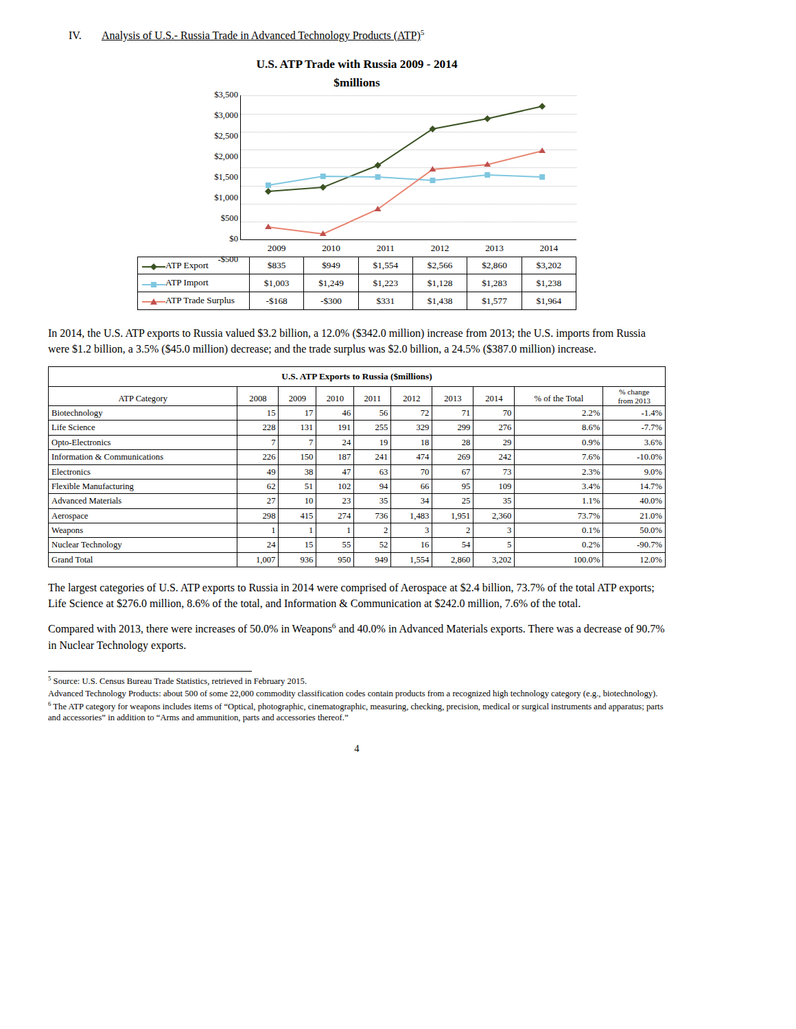IV. Analysis of U.S.- Russia Trade in Advanced Technology Products (ATP)5
U.S. ATP Trade with Russia 2009 - 2014
$millions
$3,500 $3,000 $2,500 $2,000 $1,500 $1,000 $500 $0 -$500
| | 2009 | 2010 | 2011 | 2012 | 2013 | 2014 |
| ATP Export | $835 | $949 | $1,554 | $2,566 | $2,860 | $3,202 |
| ATP Import | $1,003 | $1,249 | $1,223 | $1,128 | $1,283 | $1,238 |
| ATP Trade Surplus | -$168 | -$300 | $331 | $1,438 | $1,577 | $1,964 |
In 2014, the U.S. ATP exports to Russia valued $3.2 billion, a 12.0% ($342.0 million) increase from 2013; the U.S. imports from Russia were $1.2 billion, a 3.5% ($45.0 million) decrease; and the trade surplus was $2.0 billion, a 24.5% ($387.0 million) increase.
U.S. ATP Exports to Russia ($millions)
| ATP Category | 2008 | 2009 | 2010 | 2011 | 2012 | 2013 | 2014 | % of the Total | % change from 2013 |
| --- | --- | --- | --- | --- | --- | --- | --- | --- | --- |
| Biotechnology | 15 | 17 | 46 | 56 | 72 | 71 | 70 | 2.2% | -1.4% |
| Life Science | 228 | 131 | 191 | 255 | 329 | 299 | 276 | 8.6% | -7.7% |
| Opto-Electronics | 7 | 7 | 24 | 19 | 18 | 28 | 29 | 0.9% | 3.6% |
| Information & Communications | 226 | 150 | 187 | 241 | 474 | 269 | 242 | 7.6% | -10.0% |
| Electronics | 49 | 38 | 47 | 63 | 70 | 67 | 73 | 2.3% | 9.0% |
| Flexible Manufacturing | 62 | 51 | 102 | 94 | 66 | 95 | 109 | 3.4% | 14.7% |
| Advanced Materials | 27 | 10 | 23 | 35 | 34 | 25 | 35 | 1.1% | 40.0% |
| Aerospace | 298 | 415 | 274 | 736 | 1,483 | 1,951 | 2,360 | 73.7% | 21.0% |
| Weapons | 1 | 1 | 1 | 2 | 3 | 2 | 3 | 0.1% | 50.0% |
| Nuclear Technology | 24 | 15 | 55 | 52 | 16 | 54 | 5 | 0.2% | -90.7% |
| Grand Total | 1,007 | 936 | 950 | 949 | 1,554 | 2,860 | 3,202 | 100.0% | 12.0% |
The largest categories of U.S. ATP exports to Russia in 2014 were comprised of Aerospace at $2.4 billion, 73.7% of the total ATP exports; Life Science at $276.0 million, 8.6% of the total, and Information & Communication at $242.0 million, 7.6% of the total.
Compared with 2013, there were increases of 50.0% in Weapons6 and 40.0% in Advanced Materials exports. There was a decrease of 90.7% in Nuclear Technology exports.
5 Source: U.S. Census Bureau Trade Statistics, retrieved in February 2015.
Advanced Technology Products: about 500 of some 22,000 commodity classification codes contain products from a recognized high technology category (e.g., biotechnology).
6 The ATP category for weapons includes items of “Optical, photographic, cinematographic, measuring, checking, precision, medical or surgical instruments and apparatus; parts and accessories” in addition to “Arms and ammunition, parts and accessories thereof.”
4